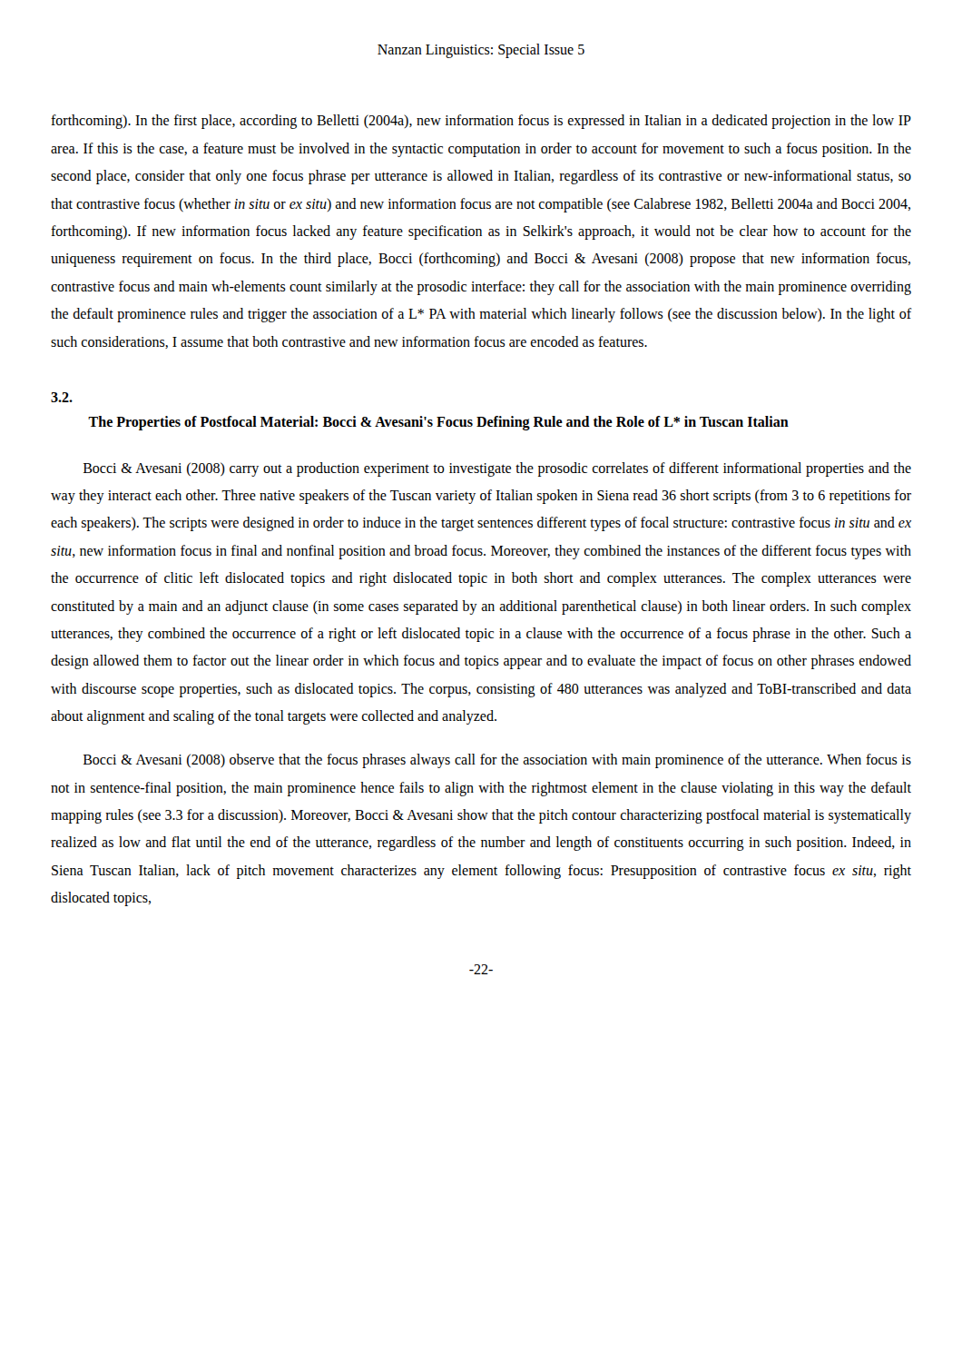Nanzan Linguistics: Special Issue 5
forthcoming). In the first place, according to Belletti (2004a), new information focus is expressed in Italian in a dedicated projection in the low IP area. If this is the case, a feature must be involved in the syntactic computation in order to account for movement to such a focus position. In the second place, consider that only one focus phrase per utterance is allowed in Italian, regardless of its contrastive or new-informational status, so that contrastive focus (whether in situ or ex situ) and new information focus are not compatible (see Calabrese 1982, Belletti 2004a and Bocci 2004, forthcoming). If new information focus lacked any feature specification as in Selkirk's approach, it would not be clear how to account for the uniqueness requirement on focus. In the third place, Bocci (forthcoming) and Bocci & Avesani (2008) propose that new information focus, contrastive focus and main wh-elements count similarly at the prosodic interface: they call for the association with the main prominence overriding the default prominence rules and trigger the association of a L* PA with material which linearly follows (see the discussion below). In the light of such considerations, I assume that both contrastive and new information focus are encoded as features.
3.2. The Properties of Postfocal Material: Bocci & Avesani's Focus Defining Rule and the Role of L* in Tuscan Italian
Bocci & Avesani (2008) carry out a production experiment to investigate the prosodic correlates of different informational properties and the way they interact each other. Three native speakers of the Tuscan variety of Italian spoken in Siena read 36 short scripts (from 3 to 6 repetitions for each speakers). The scripts were designed in order to induce in the target sentences different types of focal structure: contrastive focus in situ and ex situ, new information focus in final and nonfinal position and broad focus. Moreover, they combined the instances of the different focus types with the occurrence of clitic left dislocated topics and right dislocated topic in both short and complex utterances. The complex utterances were constituted by a main and an adjunct clause (in some cases separated by an additional parenthetical clause) in both linear orders. In such complex utterances, they combined the occurrence of a right or left dislocated topic in a clause with the occurrence of a focus phrase in the other. Such a design allowed them to factor out the linear order in which focus and topics appear and to evaluate the impact of focus on other phrases endowed with discourse scope properties, such as dislocated topics. The corpus, consisting of 480 utterances was analyzed and ToBI-transcribed and data about alignment and scaling of the tonal targets were collected and analyzed.
Bocci & Avesani (2008) observe that the focus phrases always call for the association with main prominence of the utterance. When focus is not in sentence-final position, the main prominence hence fails to align with the rightmost element in the clause violating in this way the default mapping rules (see 3.3 for a discussion). Moreover, Bocci & Avesani show that the pitch contour characterizing postfocal material is systematically realized as low and flat until the end of the utterance, regardless of the number and length of constituents occurring in such position. Indeed, in Siena Tuscan Italian, lack of pitch movement characterizes any element following focus: Presupposition of contrastive focus ex situ, right dislocated topics,
-22-